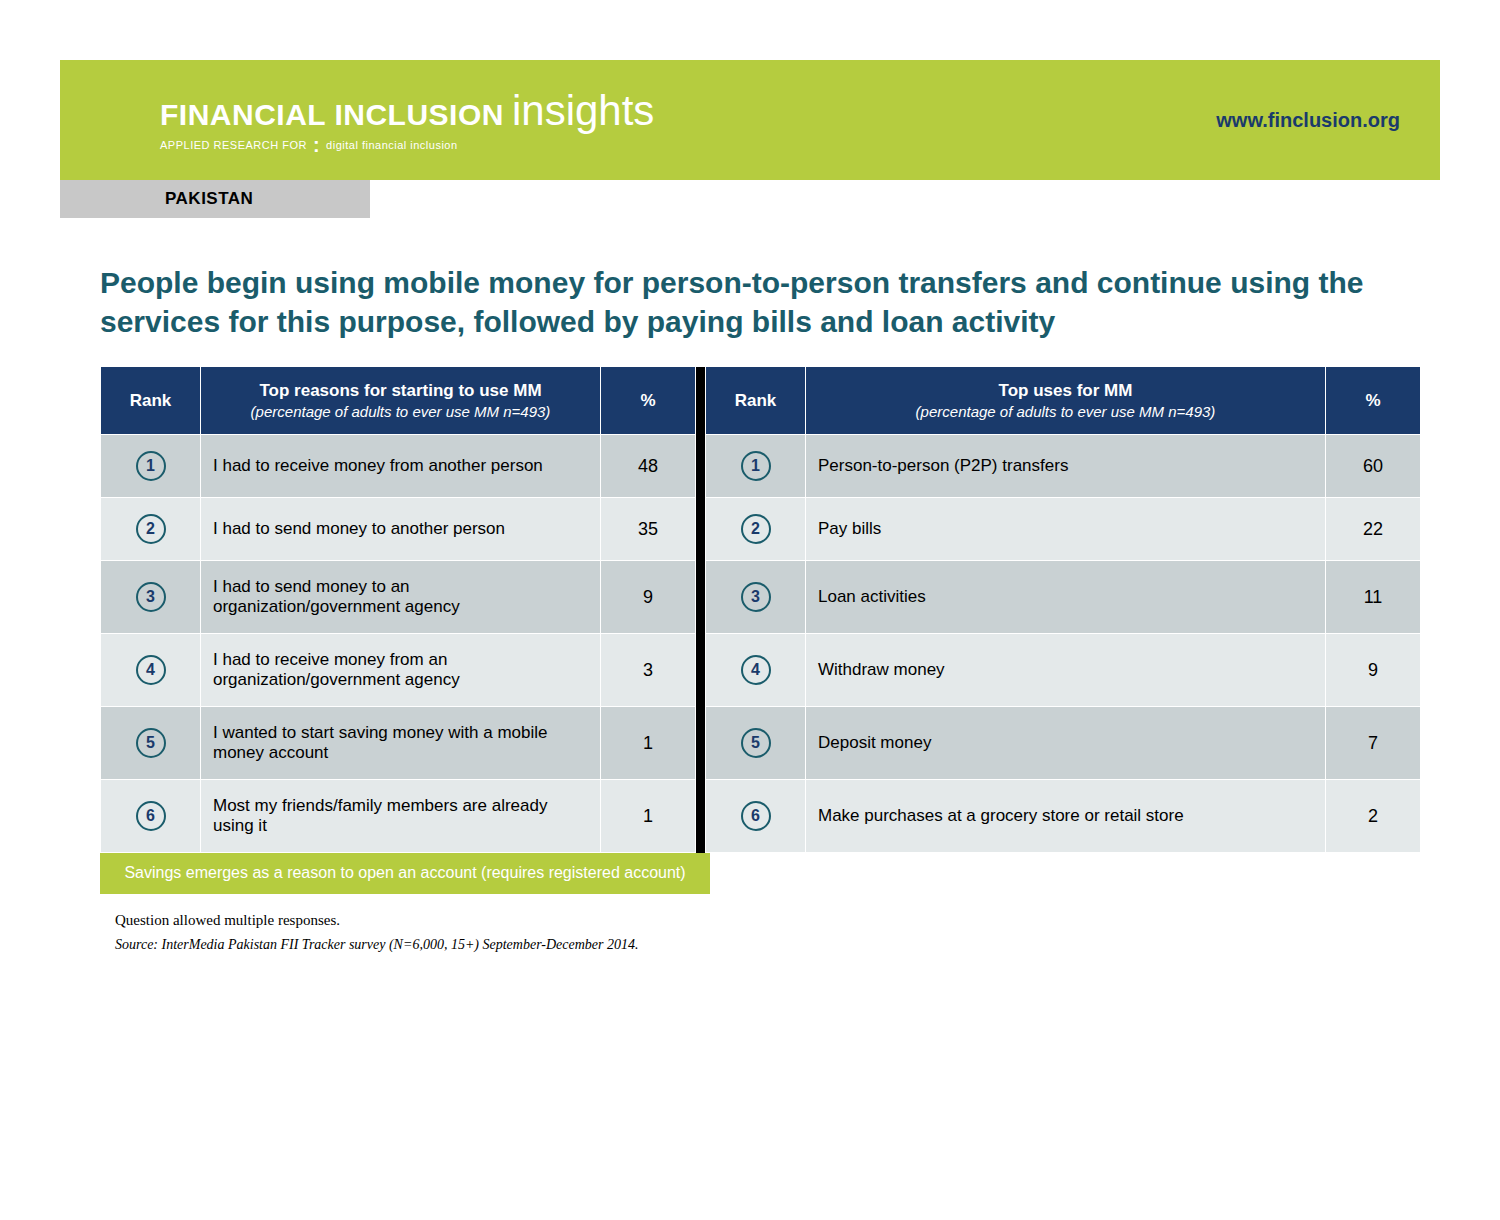FINANCIAL INCLUSION insights
APPLIED RESEARCH FOR: digital financial inclusion
www.finclusion.org
PAKISTAN
People begin using mobile money for person-to-person transfers and continue using the services for this purpose, followed by paying bills and loan activity
| Rank | Top reasons for starting to use MM (percentage of adults to ever use MM n=493) | % | | Rank | Top uses for MM (percentage of adults to ever use MM n=493) | % |
| --- | --- | --- | --- | --- | --- | --- |
| 1 | I had to receive money from another person | 48 | | 1 | Person-to-person (P2P) transfers | 60 |
| 2 | I had to send money to another person | 35 | | 2 | Pay bills | 22 |
| 3 | I had to send money to an organization/government agency | 9 | | 3 | Loan activities | 11 |
| 4 | I had to receive money from an organization/government agency | 3 | | 4 | Withdraw money | 9 |
| 5 | I wanted to start saving money with a mobile money account | 1 | | 5 | Deposit money | 7 |
| 6 | Most my friends/family members are already using it | 1 | | 6 | Make purchases at a grocery store or retail store | 2 |
Savings emerges as a reason to open an account (requires registered account)
Question allowed multiple responses.
Source: InterMedia Pakistan FII Tracker survey (N=6,000, 15+) September-December 2014.